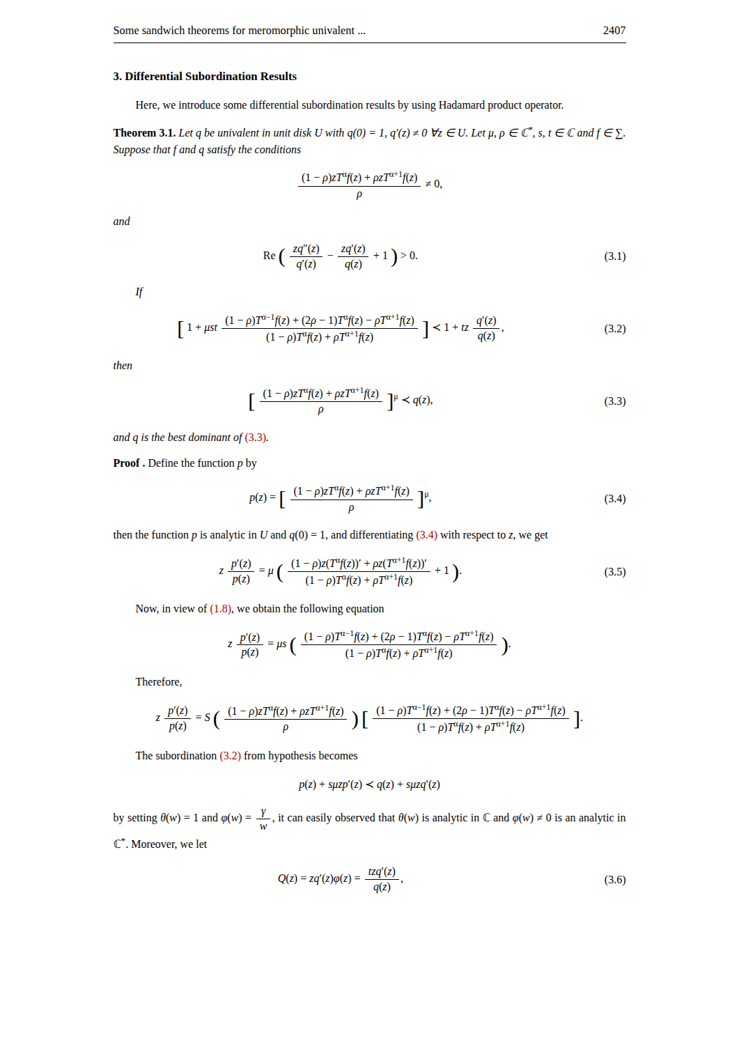Some sandwich theorems for meromorphic univalent ... 2407
3. Differential Subordination Results
Here, we introduce some differential subordination results by using Hadamard product operator.
Theorem 3.1. Let q be univalent in unit disk U with q(0) = 1, q′(z) ≠ 0 ∀z ∈ U. Let μ, ρ ∈ ℂ*, s, t ∈ ℂ and f ∈ ∑. Suppose that f and q satisfy the conditions
(1 − ρ)zT αf(z) + ρzT α+1 f(z) ρ ≠ 0,
and
Re ( zq″(z) q′(z) − zq′(z) q(z) + 1 ) > 0.
(3.1)
If
[ 1 + μst (1 − ρ)Tα−1 f(z) + (2ρ − 1)Tαf(z) − ρT α+1 f(z) (1 − ρ)Tαf(z) + ρT α+1 f(z) ] ≺ 1 + tz q′(z) q(z) ,
(3.2)
then
[ (1 − ρ)zT αf(z) + ρzT α+1 f(z) ρ ] μ ≺ q(z),
(3.3)
and q is the best dominant of (3.3).
Proof . Define the function p by
p(z) = [ (1 − ρ)zT αf(z) + ρzT α+1 f(z) ρ ] μ,
(3.4)
then the function p is analytic in U and q(0) = 1, and differentiating (3.4) with respect to z, we get
z p′(z) p(z) = μ ( (1 − ρ)z(Tαf(z))′ + ρz(Tα+1 f(z))′ (1 − ρ)Tαf(z) + ρT α+1 f(z) + 1 ).
(3.5)
Now, in view of (1.8), we obtain the following equation
z p′(z) p(z) = μs ( (1 − ρ)Tα−1 f(z) + (2ρ − 1)Tαf(z) − ρT α+1 f(z) (1 − ρ)Tαf(z) + ρT α+1 f(z) ).
Therefore,
z p′(z) p(z) = S ( (1 − ρ)zT αf(z) + ρzT α+1 f(z) ρ ) [ (1 − ρ)Tα−1 f(z) + (2ρ − 1)Tαf(z) − ρT α+1 f(z) (1 − ρ)Tαf(z) + ρT α+1 f(z) ].
The subordination (3.2) from hypothesis becomes
p(z) + sμzp′(z) ≺ q(z) + sμzq′(z)
by setting θ(w) = 1 and φ(w) = γw, it can easily observed that θ(w) is analytic in ℂ and φ(w) ≠ 0 is an analytic in ℂ*. Moreover, we let
Q(z) = zq′(z)φ(z) = tzq′(z) q(z) ,
(3.6)